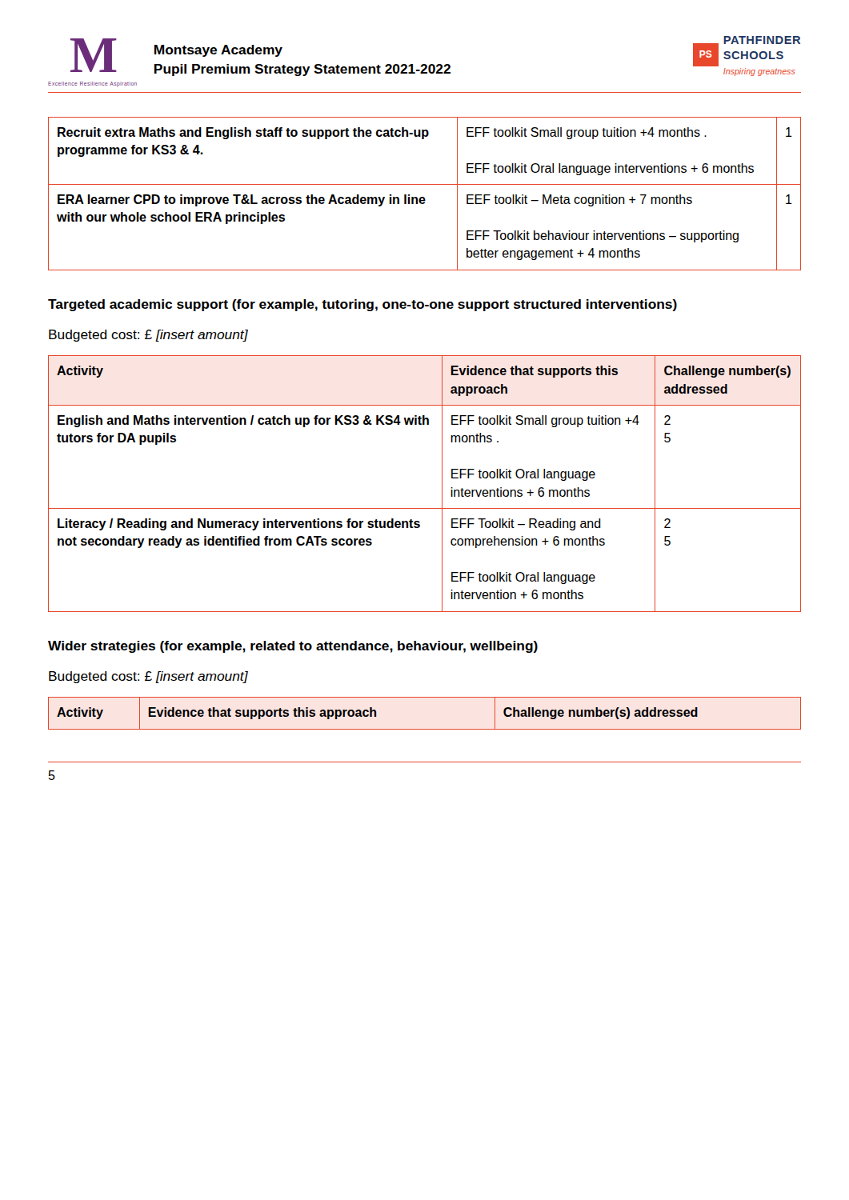M
Excellence Resilience Aspiration
Montsaye Academy
Pupil Premium Strategy Statement 2021-2022
PS PATHFINDER
SCHOOLS
Inspiring greatness
| Recruit extra Maths and English staff to support the catch-up programme for KS3 & 4. | EFF toolkit Small group tuition +4 months . EFF toolkit Oral language interventions + 6 months | 1 |
| ERA learner CPD to improve T&L across the Academy in line with our whole school ERA principles | EEF toolkit – Meta cognition + 7 months EFF Toolkit behaviour interventions – supporting better engagement + 4 months | 1 |
Targeted academic support (for example, tutoring, one-to-one support structured interventions)
Budgeted cost: £ [insert amount]
| Activity | Evidence that supports this approach | Challenge number(s) addressed |
| --- | --- | --- |
| English and Maths intervention / catch up for KS3 & KS4 with tutors for DA pupils | EFF toolkit Small group tuition +4 months . EFF toolkit Oral language interventions + 6 months | 2 5 |
| Literacy / Reading and Numeracy interventions for students not secondary ready as identified from CATs scores | EFF Toolkit – Reading and comprehension + 6 months EFF toolkit Oral language intervention + 6 months | 2 5 |
Wider strategies (for example, related to attendance, behaviour, wellbeing)
Budgeted cost: £ [insert amount]
| Activity | Evidence that supports this approach | Challenge number(s) addressed |
| --- | --- | --- |
5